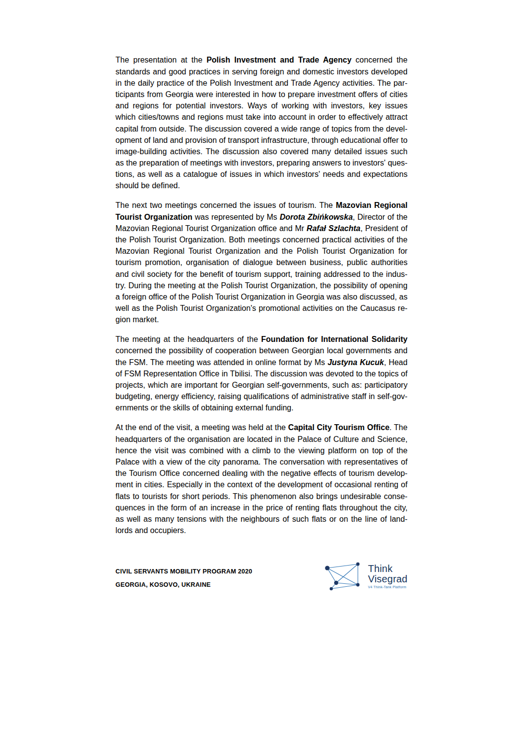The presentation at the Polish Investment and Trade Agency concerned the standards and good practices in serving foreign and domestic investors developed in the daily practice of the Polish Investment and Trade Agency activities. The participants from Georgia were interested in how to prepare investment offers of cities and regions for potential investors. Ways of working with investors, key issues which cities/towns and regions must take into account in order to effectively attract capital from outside. The discussion covered a wide range of topics from the development of land and provision of transport infrastructure, through educational offer to image-building activities. The discussion also covered many detailed issues such as the preparation of meetings with investors, preparing answers to investors' questions, as well as a catalogue of issues in which investors' needs and expectations should be defined.
The next two meetings concerned the issues of tourism. The Mazovian Regional Tourist Organization was represented by Ms Dorota Zbińkowska, Director of the Mazovian Regional Tourist Organization office and Mr Rafał Szlachta, President of the Polish Tourist Organization. Both meetings concerned practical activities of the Mazovian Regional Tourist Organization and the Polish Tourist Organization for tourism promotion, organisation of dialogue between business, public authorities and civil society for the benefit of tourism support, training addressed to the industry. During the meeting at the Polish Tourist Organization, the possibility of opening a foreign office of the Polish Tourist Organization in Georgia was also discussed, as well as the Polish Tourist Organization's promotional activities on the Caucasus region market.
The meeting at the headquarters of the Foundation for International Solidarity concerned the possibility of cooperation between Georgian local governments and the FSM. The meeting was attended in online format by Ms Justyna Kucuk, Head of FSM Representation Office in Tbilisi. The discussion was devoted to the topics of projects, which are important for Georgian self-governments, such as: participatory budgeting, energy efficiency, raising qualifications of administrative staff in self-governments or the skills of obtaining external funding.
At the end of the visit, a meeting was held at the Capital City Tourism Office. The headquarters of the organisation are located in the Palace of Culture and Science, hence the visit was combined with a climb to the viewing platform on top of the Palace with a view of the city panorama. The conversation with representatives of the Tourism Office concerned dealing with the negative effects of tourism development in cities. Especially in the context of the development of occasional renting of flats to tourists for short periods. This phenomenon also brings undesirable consequences in the form of an increase in the price of renting flats throughout the city, as well as many tensions with the neighbours of such flats or on the line of landlords and occupiers.
CIVIL SERVANTS MOBILITY PROGRAM 2020
GEORGIA, KOSOVO, UKRAINE
Think
Visegrad
V4 Think-Tank Platform